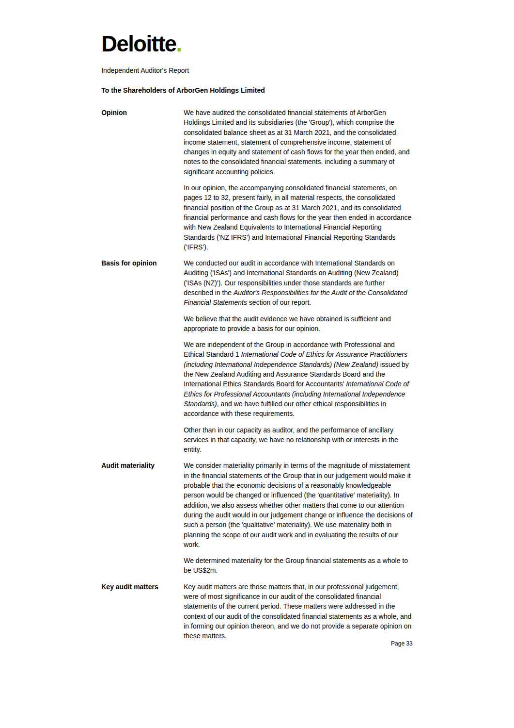Deloitte.
Independent Auditor's Report
To the Shareholders of ArborGen Holdings Limited
Opinion
We have audited the consolidated financial statements of ArborGen Holdings Limited and its subsidiaries (the 'Group'), which comprise the consolidated balance sheet as at 31 March 2021, and the consolidated income statement, statement of comprehensive income, statement of changes in equity and statement of cash flows for the year then ended, and notes to the consolidated financial statements, including a summary of significant accounting policies.
In our opinion, the accompanying consolidated financial statements, on pages 12 to 32, present fairly, in all material respects, the consolidated financial position of the Group as at 31 March 2021, and its consolidated financial performance and cash flows for the year then ended in accordance with New Zealand Equivalents to International Financial Reporting Standards ('NZ IFRS') and International Financial Reporting Standards ('IFRS').
Basis for opinion
We conducted our audit in accordance with International Standards on Auditing ('ISAs') and International Standards on Auditing (New Zealand) ('ISAs (NZ)'). Our responsibilities under those standards are further described in the Auditor's Responsibilities for the Audit of the Consolidated Financial Statements section of our report.
We believe that the audit evidence we have obtained is sufficient and appropriate to provide a basis for our opinion.
We are independent of the Group in accordance with Professional and Ethical Standard 1 International Code of Ethics for Assurance Practitioners (including International Independence Standards) (New Zealand) issued by the New Zealand Auditing and Assurance Standards Board and the International Ethics Standards Board for Accountants' International Code of Ethics for Professional Accountants (including International Independence Standards), and we have fulfilled our other ethical responsibilities in accordance with these requirements.
Other than in our capacity as auditor, and the performance of ancillary services in that capacity, we have no relationship with or interests in the entity.
Audit materiality
We consider materiality primarily in terms of the magnitude of misstatement in the financial statements of the Group that in our judgement would make it probable that the economic decisions of a reasonably knowledgeable person would be changed or influenced (the 'quantitative' materiality). In addition, we also assess whether other matters that come to our attention during the audit would in our judgement change or influence the decisions of such a person (the 'qualitative' materiality). We use materiality both in planning the scope of our audit work and in evaluating the results of our work.
We determined materiality for the Group financial statements as a whole to be US$2m.
Key audit matters
Key audit matters are those matters that, in our professional judgement, were of most significance in our audit of the consolidated financial statements of the current period. These matters were addressed in the context of our audit of the consolidated financial statements as a whole, and in forming our opinion thereon, and we do not provide a separate opinion on these matters.
Page 33